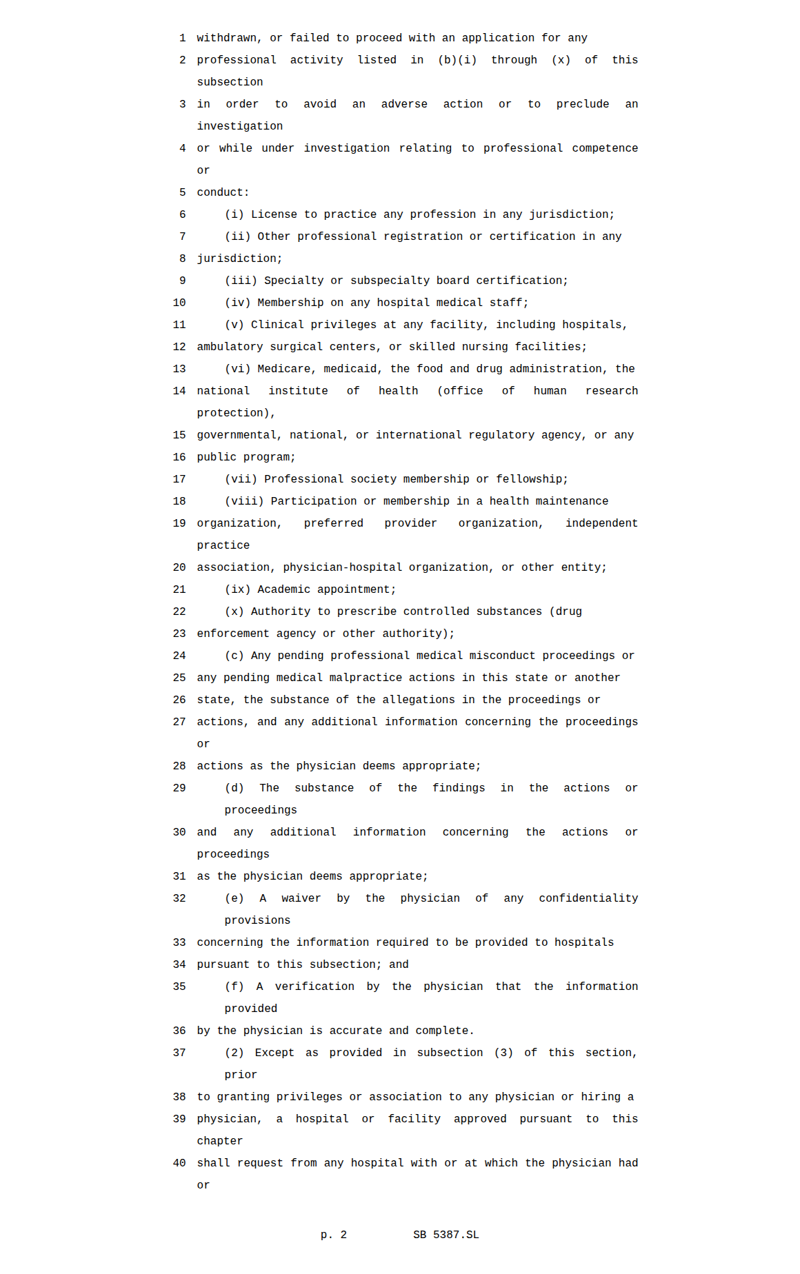withdrawn, or failed to proceed with an application for any
professional activity listed in (b)(i) through (x) of this subsection
in order to avoid an adverse action or to preclude an investigation
or while under investigation relating to professional competence or
conduct:
(i) License to practice any profession in any jurisdiction;
(ii) Other professional registration or certification in any
jurisdiction;
(iii) Specialty or subspecialty board certification;
(iv) Membership on any hospital medical staff;
(v) Clinical privileges at any facility, including hospitals,
ambulatory surgical centers, or skilled nursing facilities;
(vi) Medicare, medicaid, the food and drug administration, the
national institute of health (office of human research protection),
governmental, national, or international regulatory agency, or any
public program;
(vii) Professional society membership or fellowship;
(viii) Participation or membership in a health maintenance
organization, preferred provider organization, independent practice
association, physician-hospital organization, or other entity;
(ix) Academic appointment;
(x) Authority to prescribe controlled substances (drug
enforcement agency or other authority);
(c) Any pending professional medical misconduct proceedings or
any pending medical malpractice actions in this state or another
state, the substance of the allegations in the proceedings or
actions, and any additional information concerning the proceedings or
actions as the physician deems appropriate;
(d) The substance of the findings in the actions or proceedings
and any additional information concerning the actions or proceedings
as the physician deems appropriate;
(e) A waiver by the physician of any confidentiality provisions
concerning the information required to be provided to hospitals
pursuant to this subsection; and
(f) A verification by the physician that the information provided
by the physician is accurate and complete.
(2) Except as provided in subsection (3) of this section, prior
to granting privileges or association to any physician or hiring a
physician, a hospital or facility approved pursuant to this chapter
shall request from any hospital with or at which the physician had or
p. 2 SB 5387.SL